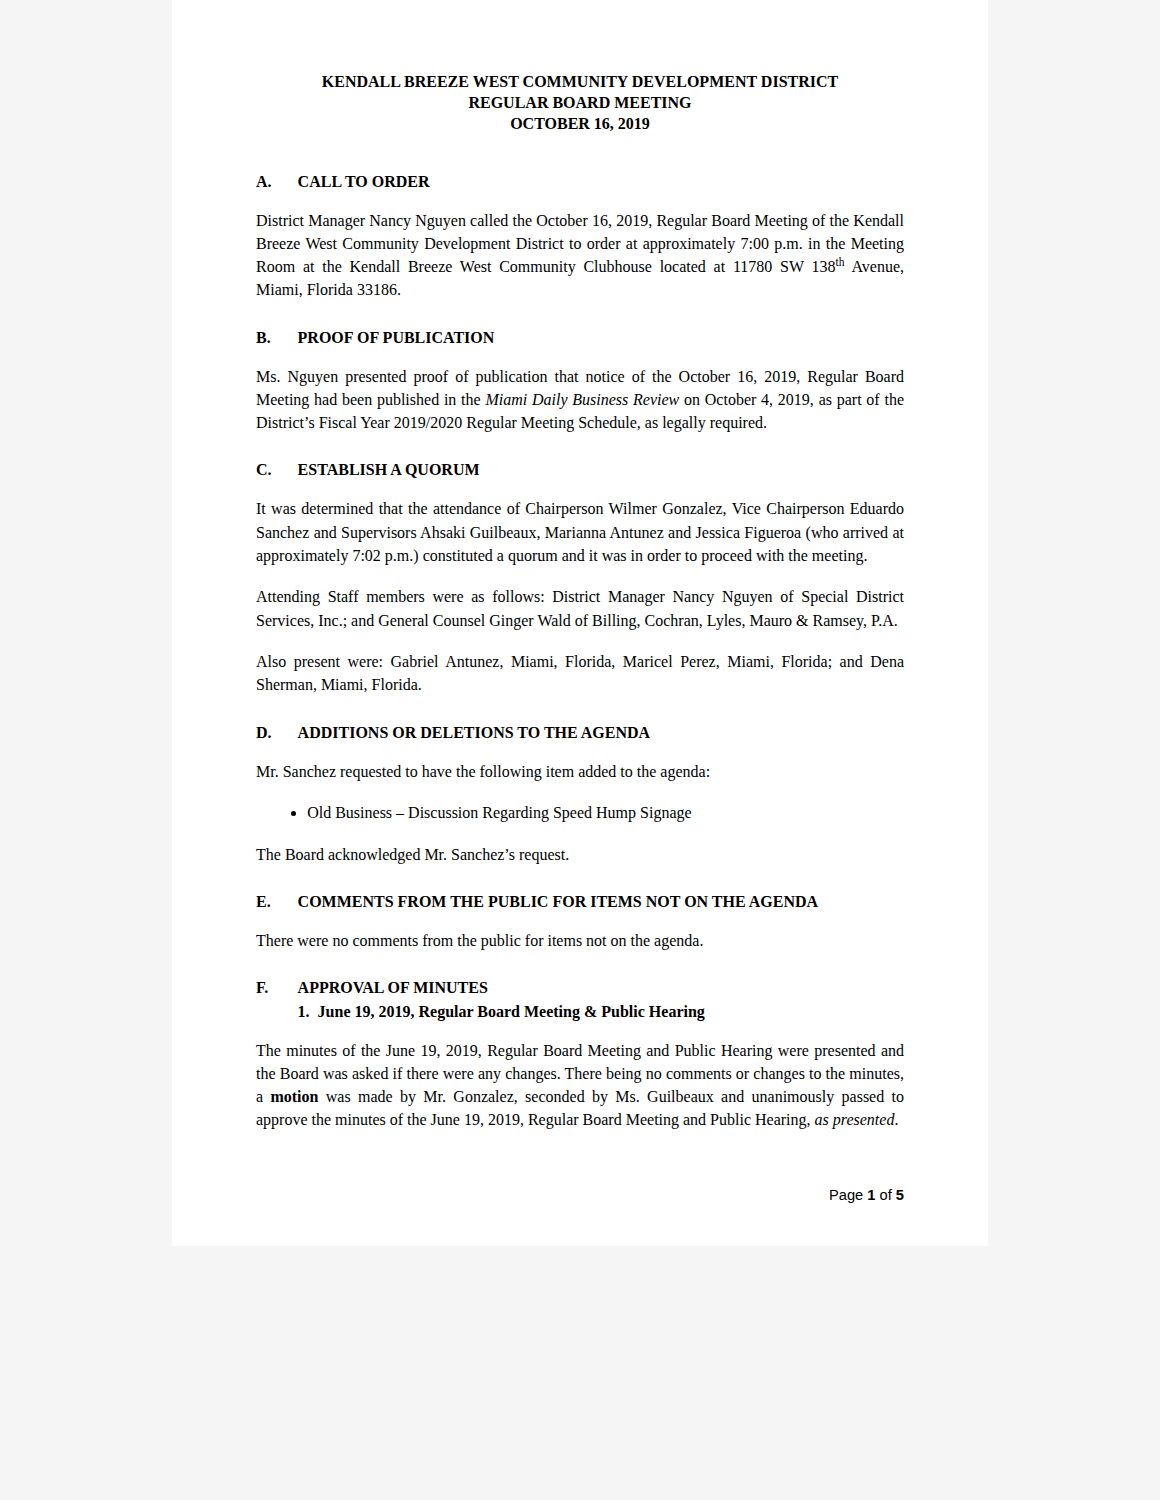Kendall Breeze West Community Development District
Regular Board Meeting
October 16, 2019
A. Call to Order
District Manager Nancy Nguyen called the October 16, 2019, Regular Board Meeting of the Kendall Breeze West Community Development District to order at approximately 7:00 p.m. in the Meeting Room at the Kendall Breeze West Community Clubhouse located at 11780 SW 138th Avenue, Miami, Florida 33186.
B. Proof of Publication
Ms. Nguyen presented proof of publication that notice of the October 16, 2019, Regular Board Meeting had been published in the Miami Daily Business Review on October 4, 2019, as part of the District’s Fiscal Year 2019/2020 Regular Meeting Schedule, as legally required.
C. Establish a Quorum
It was determined that the attendance of Chairperson Wilmer Gonzalez, Vice Chairperson Eduardo Sanchez and Supervisors Ahsaki Guilbeaux, Marianna Antunez and Jessica Figueroa (who arrived at approximately 7:02 p.m.) constituted a quorum and it was in order to proceed with the meeting.
Attending Staff members were as follows: District Manager Nancy Nguyen of Special District Services, Inc.; and General Counsel Ginger Wald of Billing, Cochran, Lyles, Mauro & Ramsey, P.A.
Also present were: Gabriel Antunez, Miami, Florida, Maricel Perez, Miami, Florida; and Dena Sherman, Miami, Florida.
D. Additions or Deletions to the Agenda
Mr. Sanchez requested to have the following item added to the agenda:
Old Business – Discussion Regarding Speed Hump Signage
The Board acknowledged Mr. Sanchez’s request.
E. Comments from the Public for Items Not on the Agenda
There were no comments from the public for items not on the agenda.
F. Approval of Minutes1. June 19, 2019, Regular Board Meeting & Public Hearing
The minutes of the June 19, 2019, Regular Board Meeting and Public Hearing were presented and the Board was asked if there were any changes. There being no comments or changes to the minutes, a motion was made by Mr. Gonzalez, seconded by Ms. Guilbeaux and unanimously passed to approve the minutes of the June 19, 2019, Regular Board Meeting and Public Hearing, as presented.
Page 1 of 5